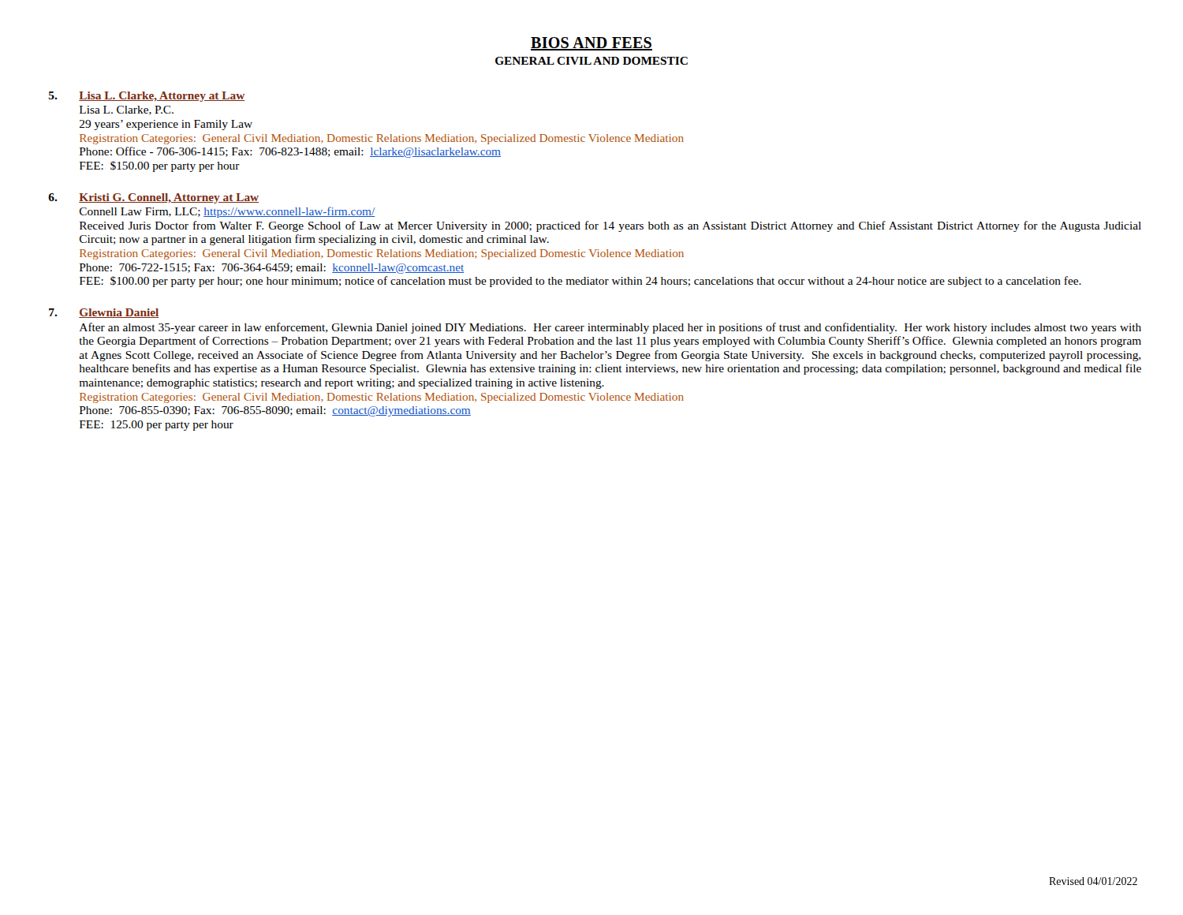BIOS AND FEES
GENERAL CIVIL AND DOMESTIC
5. Lisa L. Clarke, Attorney at Law
Lisa L. Clarke, P.C.
29 years’ experience in Family Law
Registration Categories: General Civil Mediation, Domestic Relations Mediation, Specialized Domestic Violence Mediation
Phone: Office - 706-306-1415; Fax: 706-823-1488; email: lclarke@lisaclarkelaw.com
FEE: $150.00 per party per hour
6. Kristi G. Connell, Attorney at Law
Connell Law Firm, LLC; https://www.connell-law-firm.com/
Received Juris Doctor from Walter F. George School of Law at Mercer University in 2000; practiced for 14 years both as an Assistant District Attorney and Chief Assistant District Attorney for the Augusta Judicial Circuit; now a partner in a general litigation firm specializing in civil, domestic and criminal law.
Registration Categories: General Civil Mediation, Domestic Relations Mediation; Specialized Domestic Violence Mediation
Phone: 706-722-1515; Fax: 706-364-6459; email: kconnell-law@comcast.net
FEE: $100.00 per party per hour; one hour minimum; notice of cancelation must be provided to the mediator within 24 hours; cancelations that occur without a 24-hour notice are subject to a cancelation fee.
7. Glewnia Daniel
After an almost 35-year career in law enforcement, Glewnia Daniel joined DIY Mediations. Her career interminably placed her in positions of trust and confidentiality. Her work history includes almost two years with the Georgia Department of Corrections – Probation Department; over 21 years with Federal Probation and the last 11 plus years employed with Columbia County Sheriff’s Office. Glewnia completed an honors program at Agnes Scott College, received an Associate of Science Degree from Atlanta University and her Bachelor’s Degree from Georgia State University. She excels in background checks, computerized payroll processing, healthcare benefits and has expertise as a Human Resource Specialist. Glewnia has extensive training in: client interviews, new hire orientation and processing; data compilation; personnel, background and medical file maintenance; demographic statistics; research and report writing; and specialized training in active listening.
Registration Categories: General Civil Mediation, Domestic Relations Mediation, Specialized Domestic Violence Mediation
Phone: 706-855-0390; Fax: 706-855-8090; email: contact@diymediations.com
FEE: 125.00 per party per hour
Revised 04/01/2022